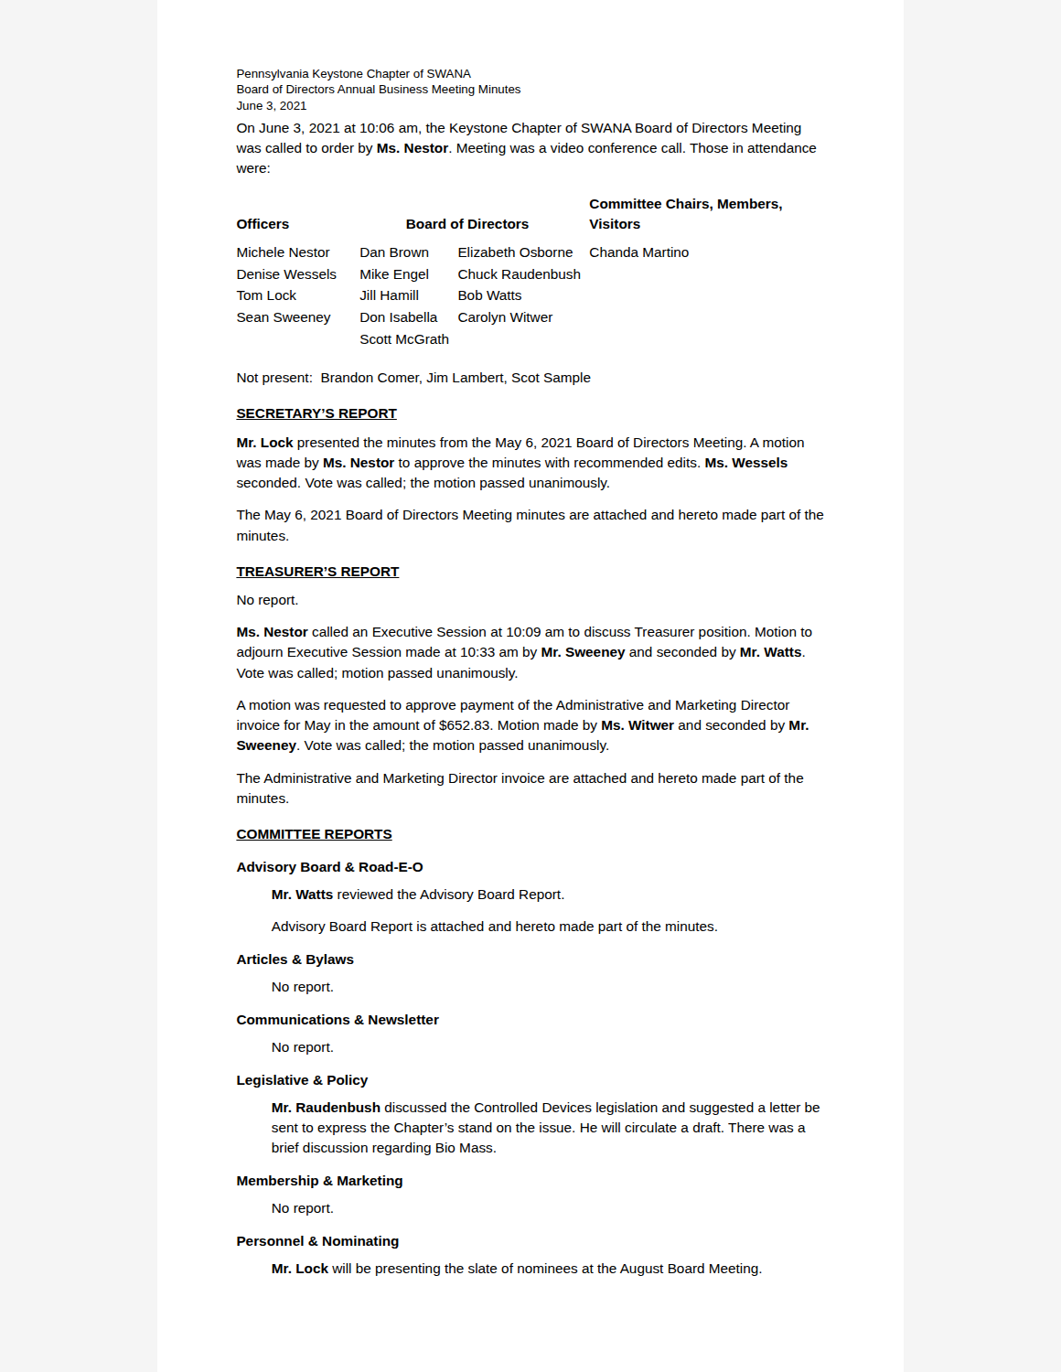Pennsylvania Keystone Chapter of SWANA
Board of Directors Annual Business Meeting Minutes
June 3, 2021
On June 3, 2021 at 10:06 am, the Keystone Chapter of SWANA Board of Directors Meeting was called to order by Ms. Nestor. Meeting was a video conference call. Those in attendance were:
| Officers | Board of Directors | Committee Chairs, Members, Visitors |
| --- | --- | --- |
| Michele Nestor | Dan Brown | Elizabeth Osborne | Chanda Martino |
| Denise Wessels | Mike Engel | Chuck Raudenbush | |
| Tom Lock | Jill Hamill | Bob Watts | |
| Sean Sweeney | Don Isabella | Carolyn Witwer | |
| | Scott McGrath | | |
Not present: Brandon Comer, Jim Lambert, Scot Sample
SECRETARY’S REPORT
Mr. Lock presented the minutes from the May 6, 2021 Board of Directors Meeting. A motion was made by Ms. Nestor to approve the minutes with recommended edits. Ms. Wessels seconded. Vote was called; the motion passed unanimously.
The May 6, 2021 Board of Directors Meeting minutes are attached and hereto made part of the minutes.
TREASURER’S REPORT
No report.
Ms. Nestor called an Executive Session at 10:09 am to discuss Treasurer position. Motion to adjourn Executive Session made at 10:33 am by Mr. Sweeney and seconded by Mr. Watts. Vote was called; motion passed unanimously.
A motion was requested to approve payment of the Administrative and Marketing Director invoice for May in the amount of $652.83. Motion made by Ms. Witwer and seconded by Mr. Sweeney. Vote was called; the motion passed unanimously.
The Administrative and Marketing Director invoice are attached and hereto made part of the minutes.
COMMITTEE REPORTS
Advisory Board & Road-E-O
Mr. Watts reviewed the Advisory Board Report.
Advisory Board Report is attached and hereto made part of the minutes.
Articles & Bylaws
No report.
Communications & Newsletter
No report.
Legislative & Policy
Mr. Raudenbush discussed the Controlled Devices legislation and suggested a letter be sent to express the Chapter’s stand on the issue. He will circulate a draft. There was a brief discussion regarding Bio Mass.
Membership & Marketing
No report.
Personnel & Nominating
Mr. Lock will be presenting the slate of nominees at the August Board Meeting.